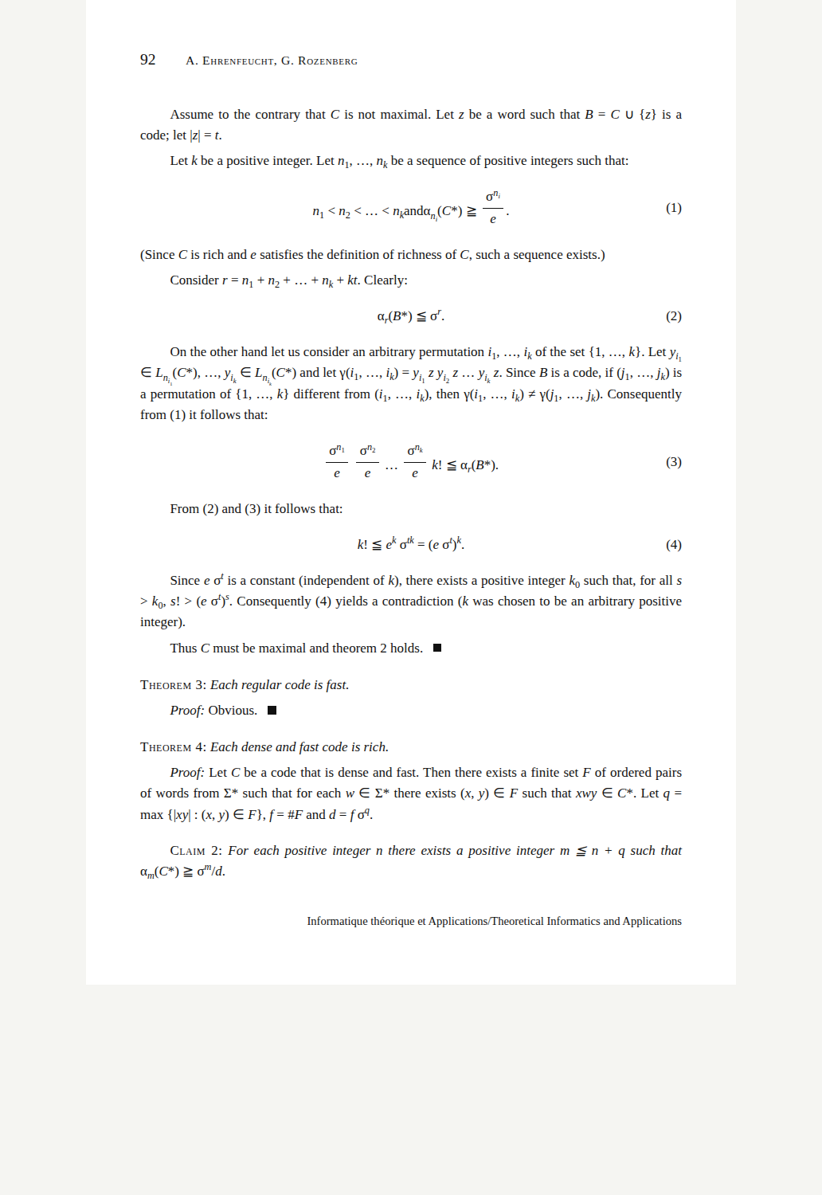92 A. Ehrenfeucht, G. Rozenberg
Assume to the contrary that C is not maximal. Let z be a word such that B = C ∪ {z} is a code; let |z| = t.
Let k be a positive integer. Let n1, …, nk be a sequence of positive integers such that:
n1 < n2 < … < nk and αni(C*) ≧ σni e. (1)
(Since C is rich and e satisfies the definition of richness of C, such a sequence exists.)
Consider r = n1 + n2 + … + nk + kt. Clearly:
αr(B*) ≦ σr. (2)
On the other hand let us consider an arbitrary permutation i1, …, ik of the set {1, …, k}. Let yi1 ∈ Lni1(C*), …, yik ∈ Lnik(C*) and let γ(i1, …, ik) = yi1 z yi2 z … yik z. Since B is a code, if (j1, …, jk) is a permutation of {1, …, k} different from (i1, …, ik), then γ(i1, …, ik) ≠ γ(j1, …, jk). Consequently from (1) it follows that:
σn1 e σn2 e … σnk e k! ≦ αr(B*). (3)
From (2) and (3) it follows that:
k! ≦ ek σtk = (e σt)k. (4)
Since e σt is a constant (independent of k), there exists a positive integer k0 such that, for all s > k0, s! > (e σt)s. Consequently (4) yields a contradiction (k was chosen to be an arbitrary positive integer).
Thus C must be maximal and theorem 2 holds.
Theorem 3: Each regular code is fast.
Proof: Obvious.
Theorem 4: Each dense and fast code is rich.
Proof: Let C be a code that is dense and fast. Then there exists a finite set F of ordered pairs of words from Σ* such that for each w ∈ Σ* there exists (x, y) ∈ F such that xwy ∈ C*. Let q = max {|xy| : (x, y) ∈ F}, f = #F and d = f σq.
Claim 2: For each positive integer n there exists a positive integer m ≦ n + q such that αm(C*) ≧ σm/d.
Informatique théorique et Applications/Theoretical Informatics and Applications